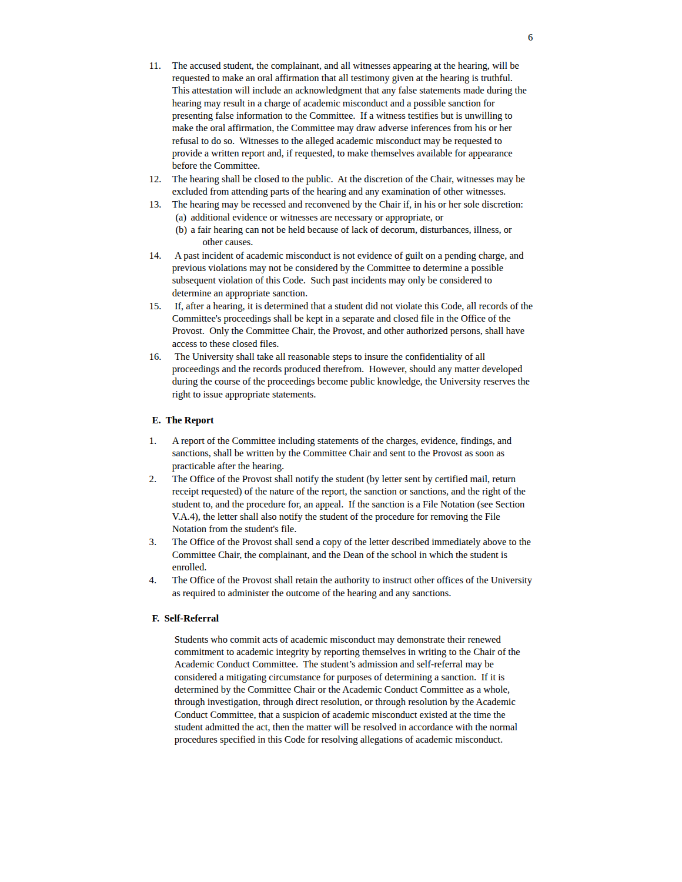6
11. The accused student, the complainant, and all witnesses appearing at the hearing, will be requested to make an oral affirmation that all testimony given at the hearing is truthful. This attestation will include an acknowledgment that any false statements made during the hearing may result in a charge of academic misconduct and a possible sanction for presenting false information to the Committee. If a witness testifies but is unwilling to make the oral affirmation, the Committee may draw adverse inferences from his or her refusal to do so. Witnesses to the alleged academic misconduct may be requested to provide a written report and, if requested, to make themselves available for appearance before the Committee.
12. The hearing shall be closed to the public. At the discretion of the Chair, witnesses may be excluded from attending parts of the hearing and any examination of other witnesses.
13. The hearing may be recessed and reconvened by the Chair if, in his or her sole discretion:
(a) additional evidence or witnesses are necessary or appropriate, or
(b) a fair hearing can not be held because of lack of decorum, disturbances, illness, or
other causes.
14. A past incident of academic misconduct is not evidence of guilt on a pending charge, and previous violations may not be considered by the Committee to determine a possible subsequent violation of this Code. Such past incidents may only be considered to determine an appropriate sanction.
15. If, after a hearing, it is determined that a student did not violate this Code, all records of the Committee's proceedings shall be kept in a separate and closed file in the Office of the Provost. Only the Committee Chair, the Provost, and other authorized persons, shall have access to these closed files.
16. The University shall take all reasonable steps to insure the confidentiality of all proceedings and the records produced therefrom. However, should any matter developed during the course of the proceedings become public knowledge, the University reserves the right to issue appropriate statements.
E. The Report
1. A report of the Committee including statements of the charges, evidence, findings, and sanctions, shall be written by the Committee Chair and sent to the Provost as soon as practicable after the hearing.
2. The Office of the Provost shall notify the student (by letter sent by certified mail, return receipt requested) of the nature of the report, the sanction or sanctions, and the right of the student to, and the procedure for, an appeal. If the sanction is a File Notation (see Section V.A.4), the letter shall also notify the student of the procedure for removing the File Notation from the student's file.
3. The Office of the Provost shall send a copy of the letter described immediately above to the Committee Chair, the complainant, and the Dean of the school in which the student is enrolled.
4. The Office of the Provost shall retain the authority to instruct other offices of the University as required to administer the outcome of the hearing and any sanctions.
F. Self-Referral
Students who commit acts of academic misconduct may demonstrate their renewed commitment to academic integrity by reporting themselves in writing to the Chair of the Academic Conduct Committee. The student’s admission and self-referral may be considered a mitigating circumstance for purposes of determining a sanction. If it is determined by the Committee Chair or the Academic Conduct Committee as a whole, through investigation, through direct resolution, or through resolution by the Academic Conduct Committee, that a suspicion of academic misconduct existed at the time the student admitted the act, then the matter will be resolved in accordance with the normal procedures specified in this Code for resolving allegations of academic misconduct.